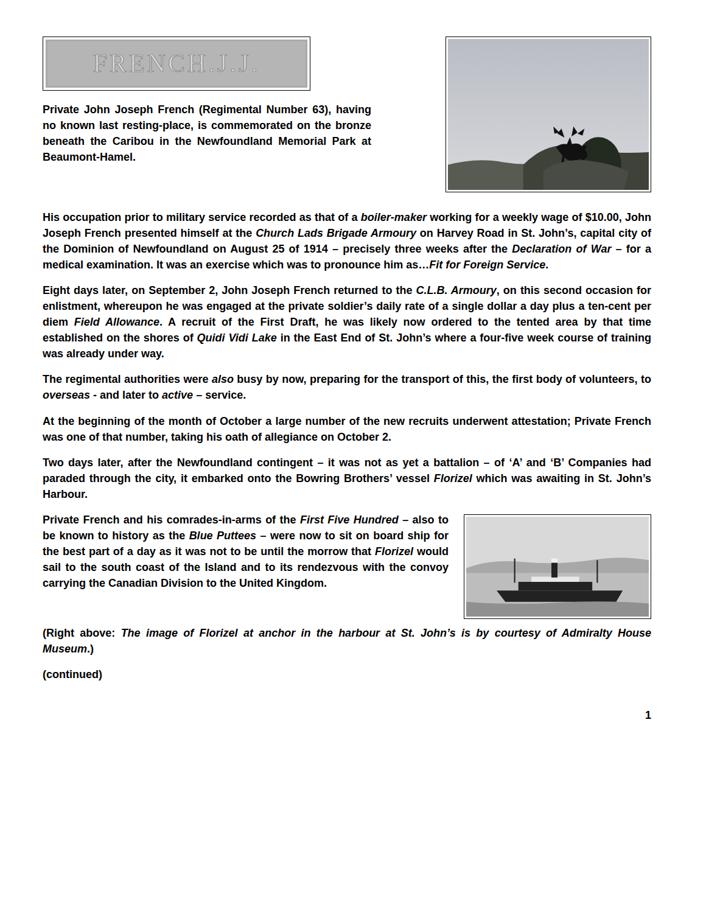Private John Joseph French (Regimental Number 63), having no known last resting-place, is commemorated on the bronze beneath the Caribou in the Newfoundland Memorial Park at Beaumont-Hamel.
His occupation prior to military service recorded as that of a boiler-maker working for a weekly wage of $10.00, John Joseph French presented himself at the Church Lads Brigade Armoury on Harvey Road in St. John’s, capital city of the Dominion of Newfoundland on August 25 of 1914 – precisely three weeks after the Declaration of War – for a medical examination. It was an exercise which was to pronounce him as…Fit for Foreign Service.
Eight days later, on September 2, John Joseph French returned to the C.L.B. Armoury, on this second occasion for enlistment, whereupon he was engaged at the private soldier’s daily rate of a single dollar a day plus a ten-cent per diem Field Allowance. A recruit of the First Draft, he was likely now ordered to the tented area by that time established on the shores of Quidi Vidi Lake in the East End of St. John’s where a four-five week course of training was already under way.
The regimental authorities were also busy by now, preparing for the transport of this, the first body of volunteers, to overseas - and later to active – service.
At the beginning of the month of October a large number of the new recruits underwent attestation; Private French was one of that number, taking his oath of allegiance on October 2.
Two days later, after the Newfoundland contingent – it was not as yet a battalion – of ‘A’ and ‘B’ Companies had paraded through the city, it embarked onto the Bowring Brothers’ vessel Florizel which was awaiting in St. John’s Harbour.
Private French and his comrades-in-arms of the First Five Hundred – also to be known to history as the Blue Puttees – were now to sit on board ship for the best part of a day as it was not to be until the morrow that Florizel would sail to the south coast of the Island and to its rendezvous with the convoy carrying the Canadian Division to the United Kingdom.
(Right above: The image of Florizel at anchor in the harbour at St. John’s is by courtesy of Admiralty House Museum.)
(continued)
1